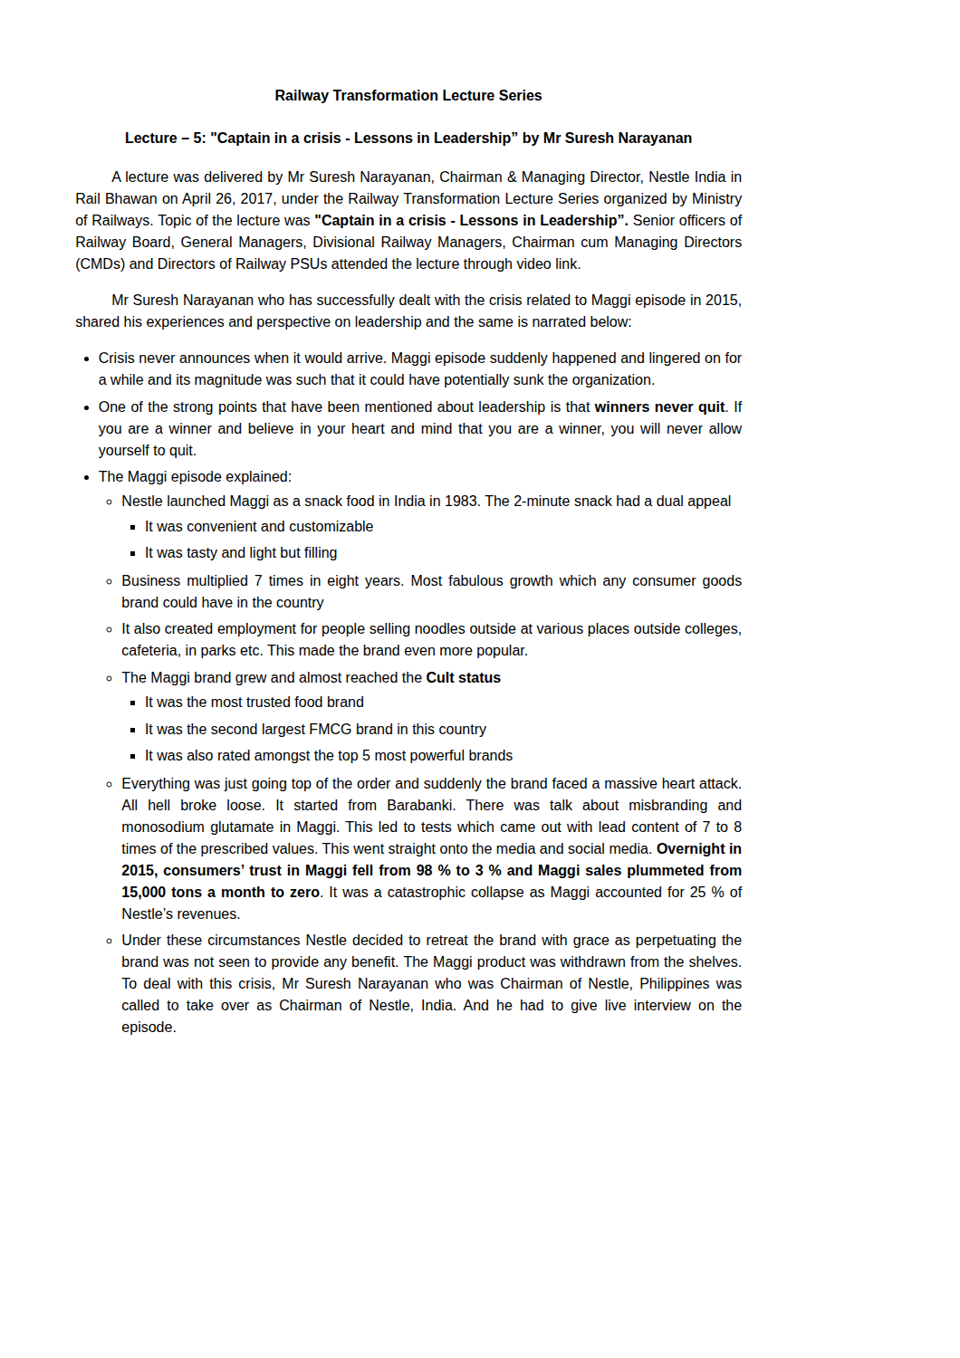Railway Transformation Lecture Series
Lecture – 5: "Captain in a crisis - Lessons in Leadership” by Mr Suresh Narayanan
A lecture was delivered by Mr Suresh Narayanan, Chairman & Managing Director, Nestle India in Rail Bhawan on April 26, 2017, under the Railway Transformation Lecture Series organized by Ministry of Railways. Topic of the lecture was "Captain in a crisis - Lessons in Leadership”. Senior officers of Railway Board, General Managers, Divisional Railway Managers, Chairman cum Managing Directors (CMDs) and Directors of Railway PSUs attended the lecture through video link.
Mr Suresh Narayanan who has successfully dealt with the crisis related to Maggi episode in 2015, shared his experiences and perspective on leadership and the same is narrated below:
Crisis never announces when it would arrive. Maggi episode suddenly happened and lingered on for a while and its magnitude was such that it could have potentially sunk the organization.
One of the strong points that have been mentioned about leadership is that winners never quit. If you are a winner and believe in your heart and mind that you are a winner, you will never allow yourself to quit.
The Maggi episode explained:
Nestle launched Maggi as a snack food in India in 1983. The 2-minute snack had a dual appeal
It was convenient and customizable
It was tasty and light but filling
Business multiplied 7 times in eight years. Most fabulous growth which any consumer goods brand could have in the country
It also created employment for people selling noodles outside at various places outside colleges, cafeteria, in parks etc. This made the brand even more popular.
The Maggi brand grew and almost reached the Cult status
It was the most trusted food brand
It was the second largest FMCG brand in this country
It was also rated amongst the top 5 most powerful brands
Everything was just going top of the order and suddenly the brand faced a massive heart attack. All hell broke loose. It started from Barabanki. There was talk about misbranding and monosodium glutamate in Maggi. This led to tests which came out with lead content of 7 to 8 times of the prescribed values. This went straight onto the media and social media. Overnight in 2015, consumers’ trust in Maggi fell from 98 % to 3 % and Maggi sales plummeted from 15,000 tons a month to zero. It was a catastrophic collapse as Maggi accounted for 25 % of Nestle’s revenues.
Under these circumstances Nestle decided to retreat the brand with grace as perpetuating the brand was not seen to provide any benefit. The Maggi product was withdrawn from the shelves. To deal with this crisis, Mr Suresh Narayanan who was Chairman of Nestle, Philippines was called to take over as Chairman of Nestle, India. And he had to give live interview on the episode.